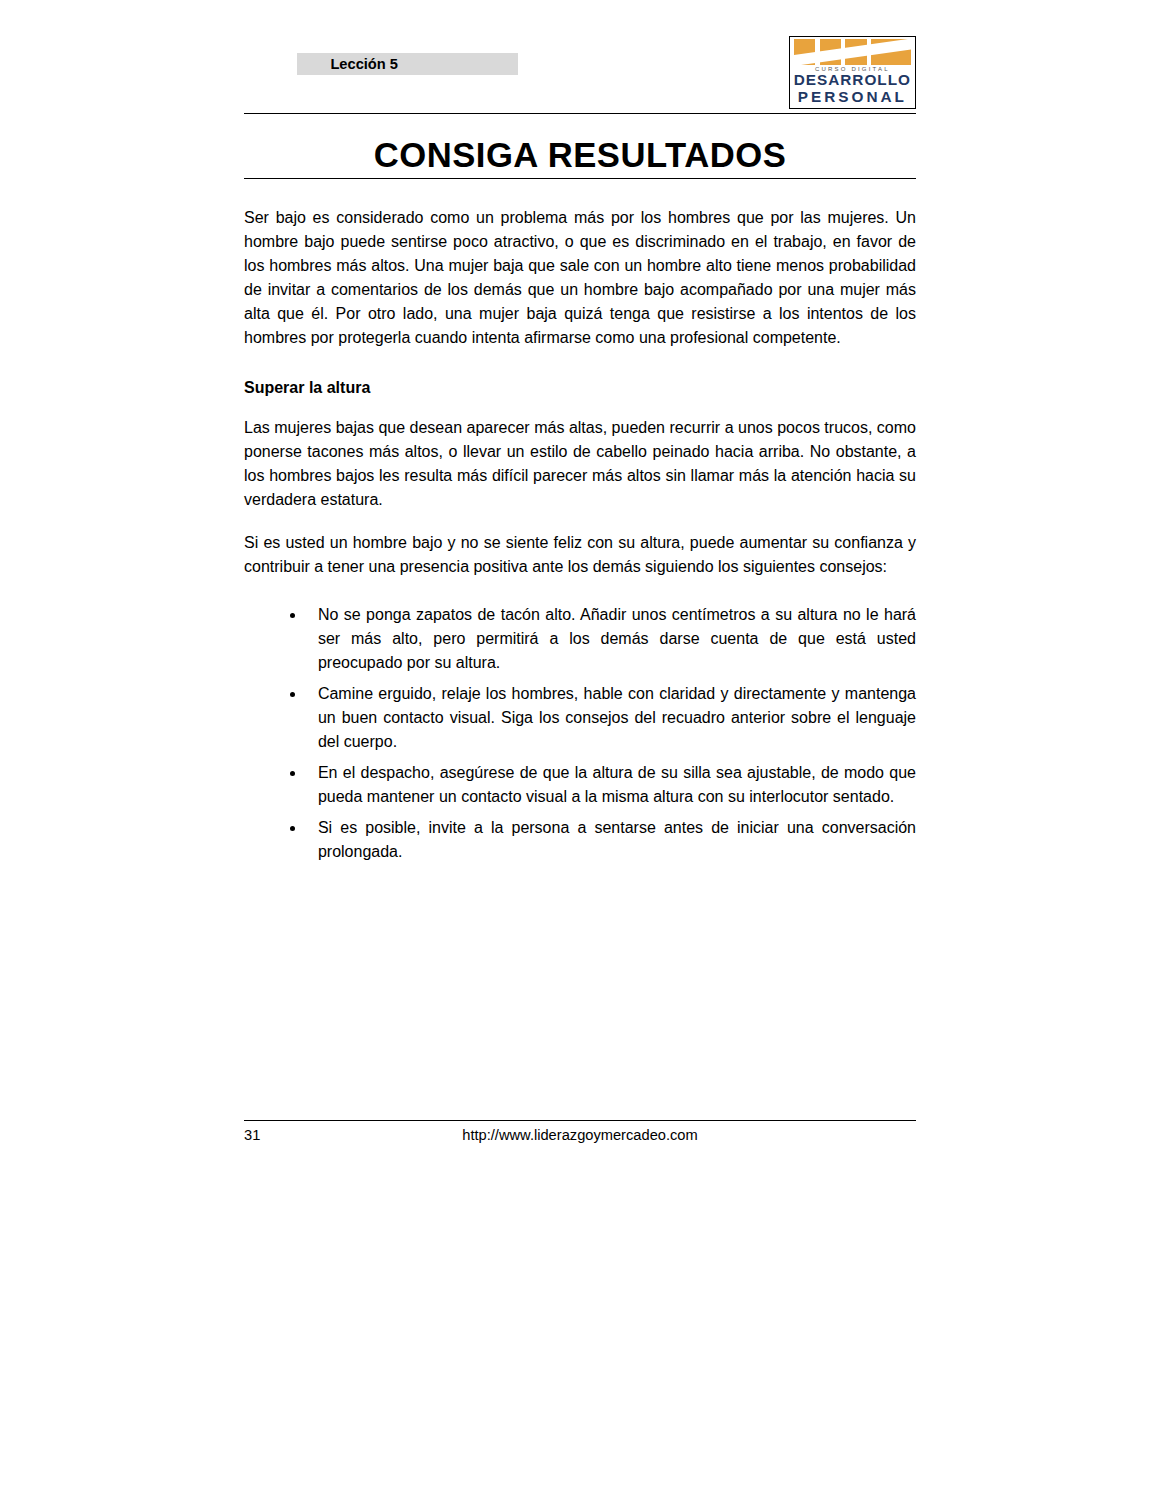Lección 5
CURSO DIGITAL
DESARROLLO
PERSONAL
CONSIGA RESULTADOS
Ser bajo es considerado como un problema más por los hombres que por las mujeres. Un hombre bajo puede sentirse poco atractivo, o que es discriminado en el trabajo, en favor de los hombres más altos. Una mujer baja que sale con un hombre alto tiene menos probabilidad de invitar a comentarios de los demás que un hombre bajo acompañado por una mujer más alta que él. Por otro lado, una mujer baja quizá tenga que resistirse a los intentos de los hombres por protegerla cuando intenta afirmarse como una profesional competente.
Superar la altura
Las mujeres bajas que desean aparecer más altas, pueden recurrir a unos pocos trucos, como ponerse tacones más altos, o llevar un estilo de cabello peinado hacia arriba. No obstante, a los hombres bajos les resulta más difícil parecer más altos sin llamar más la atención hacia su verdadera estatura.
Si es usted un hombre bajo y no se siente feliz con su altura, puede aumentar su confianza y contribuir a tener una presencia positiva ante los demás siguiendo los siguientes consejos:
No se ponga zapatos de tacón alto. Añadir unos centímetros a su altura no le hará ser más alto, pero permitirá a los demás darse cuenta de que está usted preocupado por su altura.
Camine erguido, relaje los hombres, hable con claridad y directamente y mantenga un buen contacto visual. Siga los consejos del recuadro anterior sobre el lenguaje del cuerpo.
En el despacho, asegúrese de que la altura de su silla sea ajustable, de modo que pueda mantener un contacto visual a la misma altura con su interlocutor sentado.
Si es posible, invite a la persona a sentarse antes de iniciar una conversación prolongada.
31
http://www.liderazgoymercadeo.com